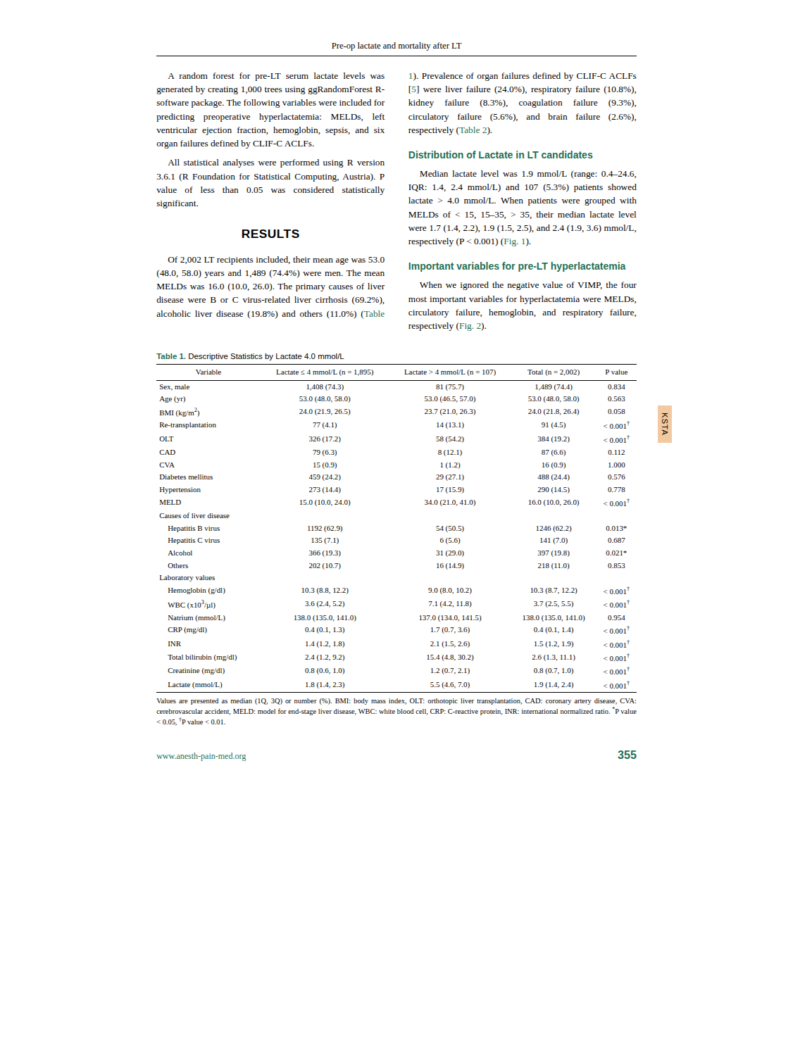Pre-op lactate and mortality after LT
KSTA
A random forest for pre-LT serum lactate levels was generated by creating 1,000 trees using ggRandomForest R-software package. The following variables were included for predicting preoperative hyperlactatemia: MELDs, left ventricular ejection fraction, hemoglobin, sepsis, and six organ failures defined by CLIF-C ACLFs.
All statistical analyses were performed using R version 3.6.1 (R Foundation for Statistical Computing, Austria). P value of less than 0.05 was considered statistically significant.
RESULTS
Of 2,002 LT recipients included, their mean age was 53.0 (48.0, 58.0) years and 1,489 (74.4%) were men. The mean MELDs was 16.0 (10.0, 26.0). The primary causes of liver disease were B or C virus-related liver cirrhosis (69.2%), alcoholic liver disease (19.8%) and others (11.0%) (Table 1). Prevalence of organ failures defined by CLIF-C ACLFs [5] were liver failure (24.0%), respiratory failure (10.8%), kidney failure (8.3%), coagulation failure (9.3%), circulatory failure (5.6%), and brain failure (2.6%), respectively (Table 2).
Distribution of Lactate in LT candidates
Median lactate level was 1.9 mmol/L (range: 0.4–24.6, IQR: 1.4, 2.4 mmol/L) and 107 (5.3%) patients showed lactate > 4.0 mmol/L. When patients were grouped with MELDs of < 15, 15–35, > 35, their median lactate level were 1.7 (1.4, 2.2), 1.9 (1.5, 2.5), and 2.4 (1.9, 3.6) mmol/L, respectively (P < 0.001) (Fig. 1).
Important variables for pre-LT hyperlactatemia
When we ignored the negative value of VIMP, the four most important variables for hyperlactatemia were MELDs, circulatory failure, hemoglobin, and respiratory failure, respectively (Fig. 2).
Table 1. Descriptive Statistics by Lactate 4.0 mmol/L
| Variable | Lactate ≤ 4 mmol/L (n = 1,895) | Lactate > 4 mmol/L (n = 107) | Total (n = 2,002) | P value |
| --- | --- | --- | --- | --- |
| Sex, male | 1,408 (74.3) | 81 (75.7) | 1,489 (74.4) | 0.834 |
| Age (yr) | 53.0 (48.0, 58.0) | 53.0 (46.5, 57.0) | 53.0 (48.0, 58.0) | 0.563 |
| BMI (kg/m 2 ) | 24.0 (21.9, 26.5) | 23.7 (21.0, 26.3) | 24.0 (21.8, 26.4) | 0.058 |
| Re-transplantation | 77 (4.1) | 14 (13.1) | 91 (4.5) | < 0.001 † |
| OLT | 326 (17.2) | 58 (54.2) | 384 (19.2) | < 0.001 † |
| CAD | 79 (6.3) | 8 (12.1) | 87 (6.6) | 0.112 |
| CVA | 15 (0.9) | 1 (1.2) | 16 (0.9) | 1.000 |
| Diabetes mellitus | 459 (24.2) | 29 (27.1) | 488 (24.4) | 0.576 |
| Hypertension | 273 (14.4) | 17 (15.9) | 290 (14.5) | 0.778 |
| MELD | 15.0 (10.0, 24.0) | 34.0 (21.0, 41.0) | 16.0 (10.0, 26.0) | < 0.001 † |
| Causes of liver disease | | | | |
| Hepatitis B virus | 1192 (62.9) | 54 (50.5) | 1246 (62.2) | 0.013* |
| Hepatitis C virus | 135 (7.1) | 6 (5.6) | 141 (7.0) | 0.687 |
| Alcohol | 366 (19.3) | 31 (29.0) | 397 (19.8) | 0.021* |
| Others | 202 (10.7) | 16 (14.9) | 218 (11.0) | 0.853 |
| Laboratory values | | | | |
| Hemoglobin (g/dl) | 10.3 (8.8, 12.2) | 9.0 (8.0, 10.2) | 10.3 (8.7, 12.2) | < 0.001 † |
| WBC (x10 3 /µl) | 3.6 (2.4, 5.2) | 7.1 (4.2, 11.8) | 3.7 (2.5, 5.5) | < 0.001 † |
| Natrium (mmol/L) | 138.0 (135.0, 141.0) | 137.0 (134.0, 141.5) | 138.0 (135.0, 141.0) | 0.954 |
| CRP (mg/dl) | 0.4 (0.1, 1.3) | 1.7 (0.7, 3.6) | 0.4 (0.1, 1.4) | < 0.001 † |
| INR | 1.4 (1.2, 1.8) | 2.1 (1.5, 2.6) | 1.5 (1.2, 1.9) | < 0.001 † |
| Total bilirubin (mg/dl) | 2.4 (1.2, 9.2) | 15.4 (4.8, 30.2) | 2.6 (1.3, 11.1) | < 0.001 † |
| Creatinine (mg/dl) | 0.8 (0.6, 1.0) | 1.2 (0.7, 2.1) | 0.8 (0.7, 1.0) | < 0.001 † |
| Lactate (mmol/L) | 1.8 (1.4, 2.3) | 5.5 (4.6, 7.0) | 1.9 (1.4, 2.4) | < 0.001 † |
Values are presented as median (1Q, 3Q) or number (%). BMI: body mass index, OLT: orthotopic liver transplantation, CAD: coronary artery disease, CVA: cerebrovascular accident, MELD: model for end-stage liver disease, WBC: white blood cell, CRP: C-reactive protein, INR: international normalized ratio. *P value < 0.05, †P value < 0.01.
www.anesth-pain-med.org
355